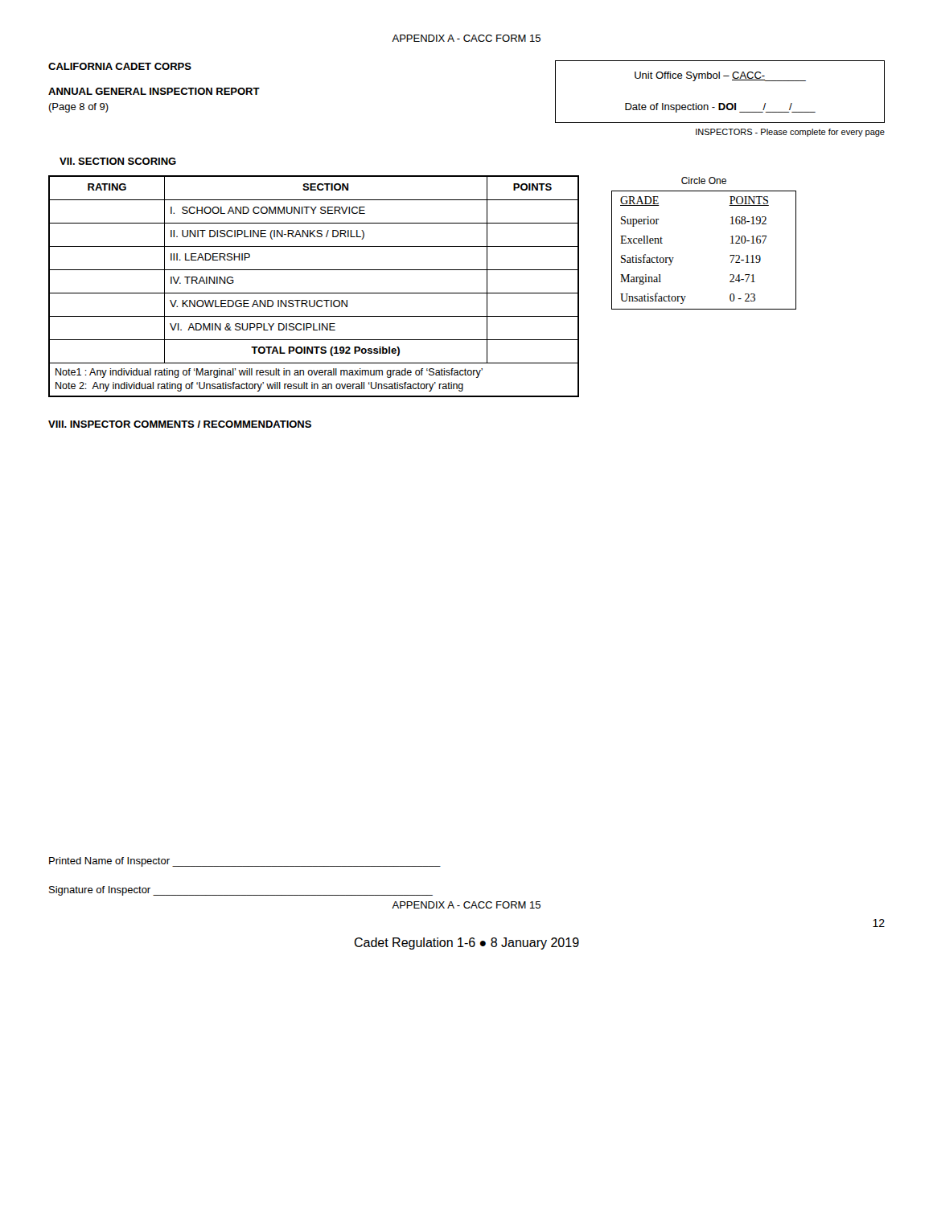APPENDIX A - CACC FORM 15
CALIFORNIA CADET CORPS
ANNUAL GENERAL INSPECTION REPORT
(Page 8 of 9)
Unit Office Symbol – CACC-_______
Date of Inspection - DOI ____/____/____
INSPECTORS - Please complete for every page
VII. SECTION SCORING
| RATING | SECTION | POINTS |
| --- | --- | --- |
| | I. SCHOOL AND COMMUNITY SERVICE | |
| | II. UNIT DISCIPLINE (IN-RANKS / DRILL) | |
| | III. LEADERSHIP | |
| | IV. TRAINING | |
| | V. KNOWLEDGE AND INSTRUCTION | |
| | VI. ADMIN & SUPPLY DISCIPLINE | |
| | TOTAL POINTS (192 Possible) | |
| Note1 : Any individual rating of ‘Marginal’ will result in an overall maximum grade of ‘Satisfactory’ Note 2: Any individual rating of ‘Unsatisfactory’ will result in an overall ‘Unsatisfactory’ rating |
Circle One
| GRADE | POINTS |
| Superior | 168-192 |
| Excellent | 120-167 |
| Satisfactory | 72-119 |
| Marginal | 24-71 |
| Unsatisfactory | 0 - 23 |
VIII. INSPECTOR COMMENTS / RECOMMENDATIONS
Printed Name of Inspector ______________________________________________
Signature of Inspector ________________________________________________
APPENDIX A - CACC FORM 15
12
Cadet Regulation 1-6 ● 8 January 2019